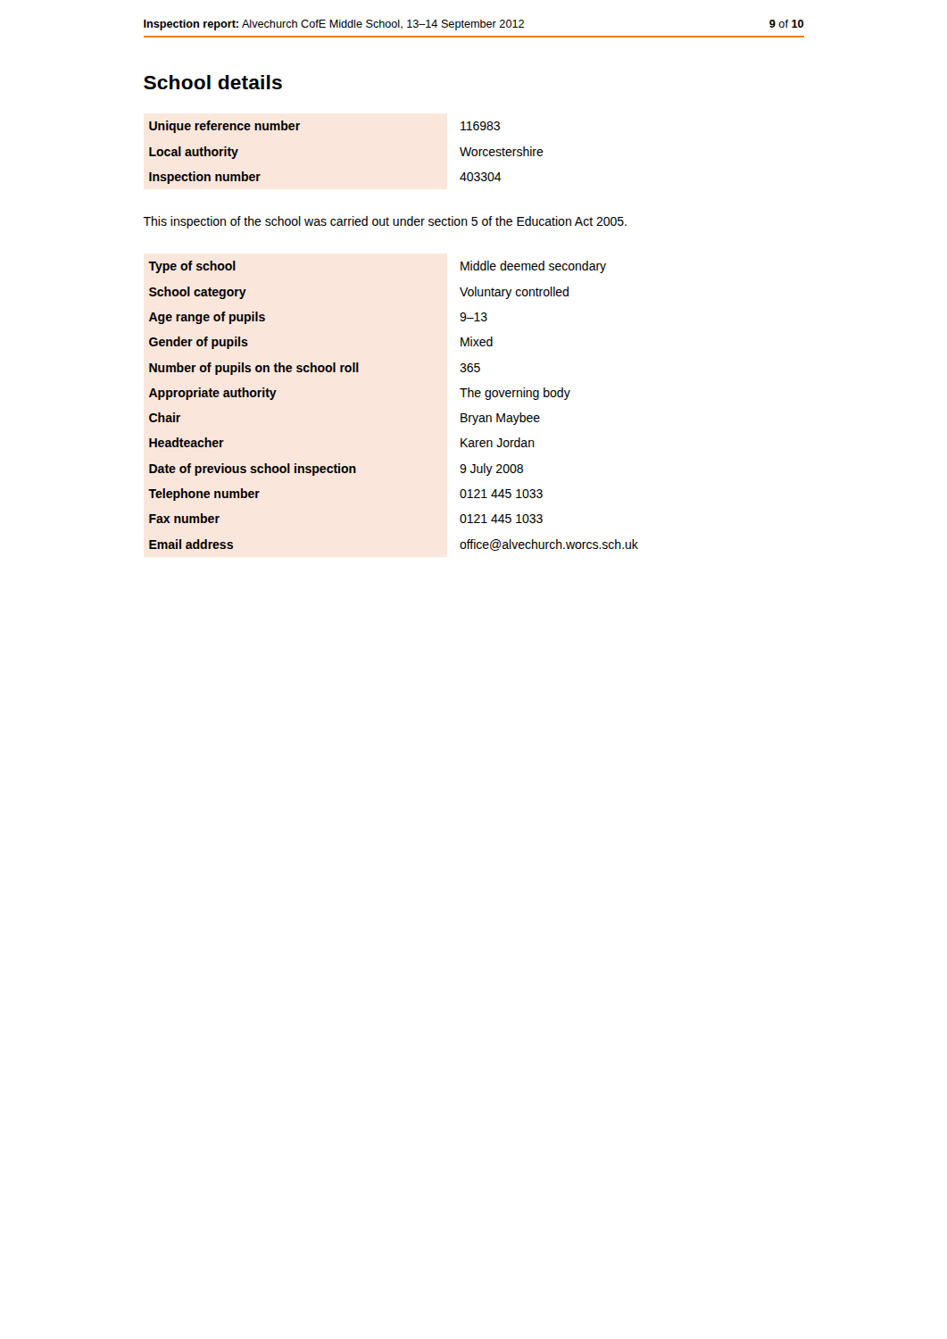Inspection report: Alvechurch CofE Middle School, 13–14 September 2012
9 of 10
School details
| Unique reference number | 116983 |
| Local authority | Worcestershire |
| Inspection number | 403304 |
This inspection of the school was carried out under section 5 of the Education Act 2005.
| Type of school | Middle deemed secondary |
| School category | Voluntary controlled |
| Age range of pupils | 9–13 |
| Gender of pupils | Mixed |
| Number of pupils on the school roll | 365 |
| Appropriate authority | The governing body |
| Chair | Bryan Maybee |
| Headteacher | Karen Jordan |
| Date of previous school inspection | 9 July 2008 |
| Telephone number | 0121 445 1033 |
| Fax number | 0121 445 1033 |
| Email address | office@alvechurch.worcs.sch.uk |